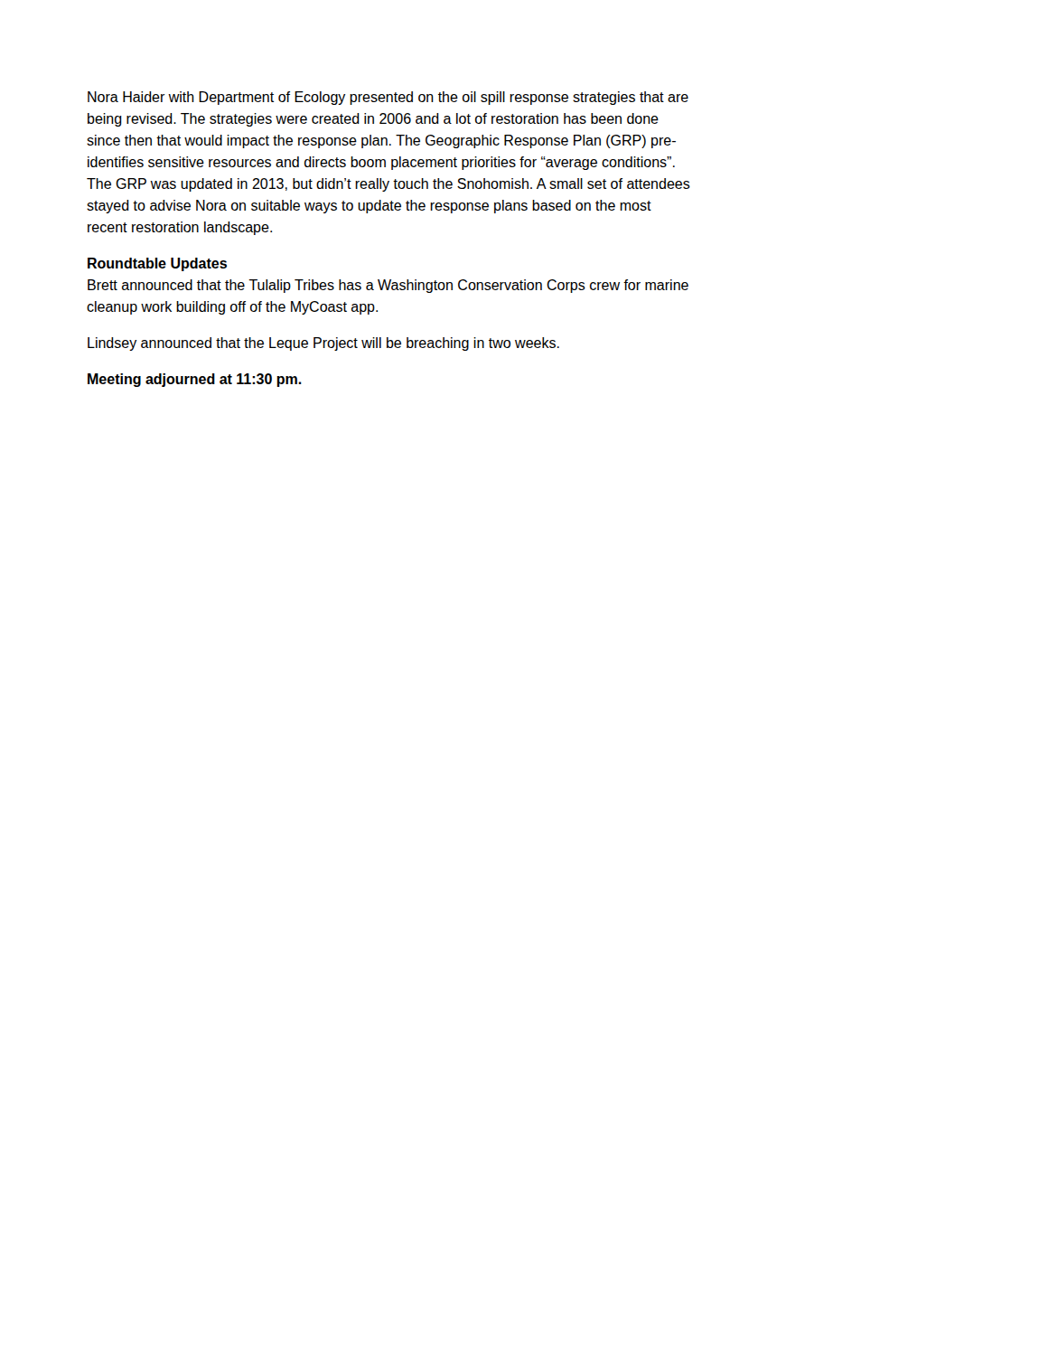Nora Haider with Department of Ecology presented on the oil spill response strategies that are being revised. The strategies were created in 2006 and a lot of restoration has been done since then that would impact the response plan. The Geographic Response Plan (GRP) pre-identifies sensitive resources and directs boom placement priorities for “average conditions”. The GRP was updated in 2013, but didn’t really touch the Snohomish. A small set of attendees stayed to advise Nora on suitable ways to update the response plans based on the most recent restoration landscape.
Roundtable Updates
Brett announced that the Tulalip Tribes has a Washington Conservation Corps crew for marine cleanup work building off of the MyCoast app.
Lindsey announced that the Leque Project will be breaching in two weeks.
Meeting adjourned at 11:30 pm.